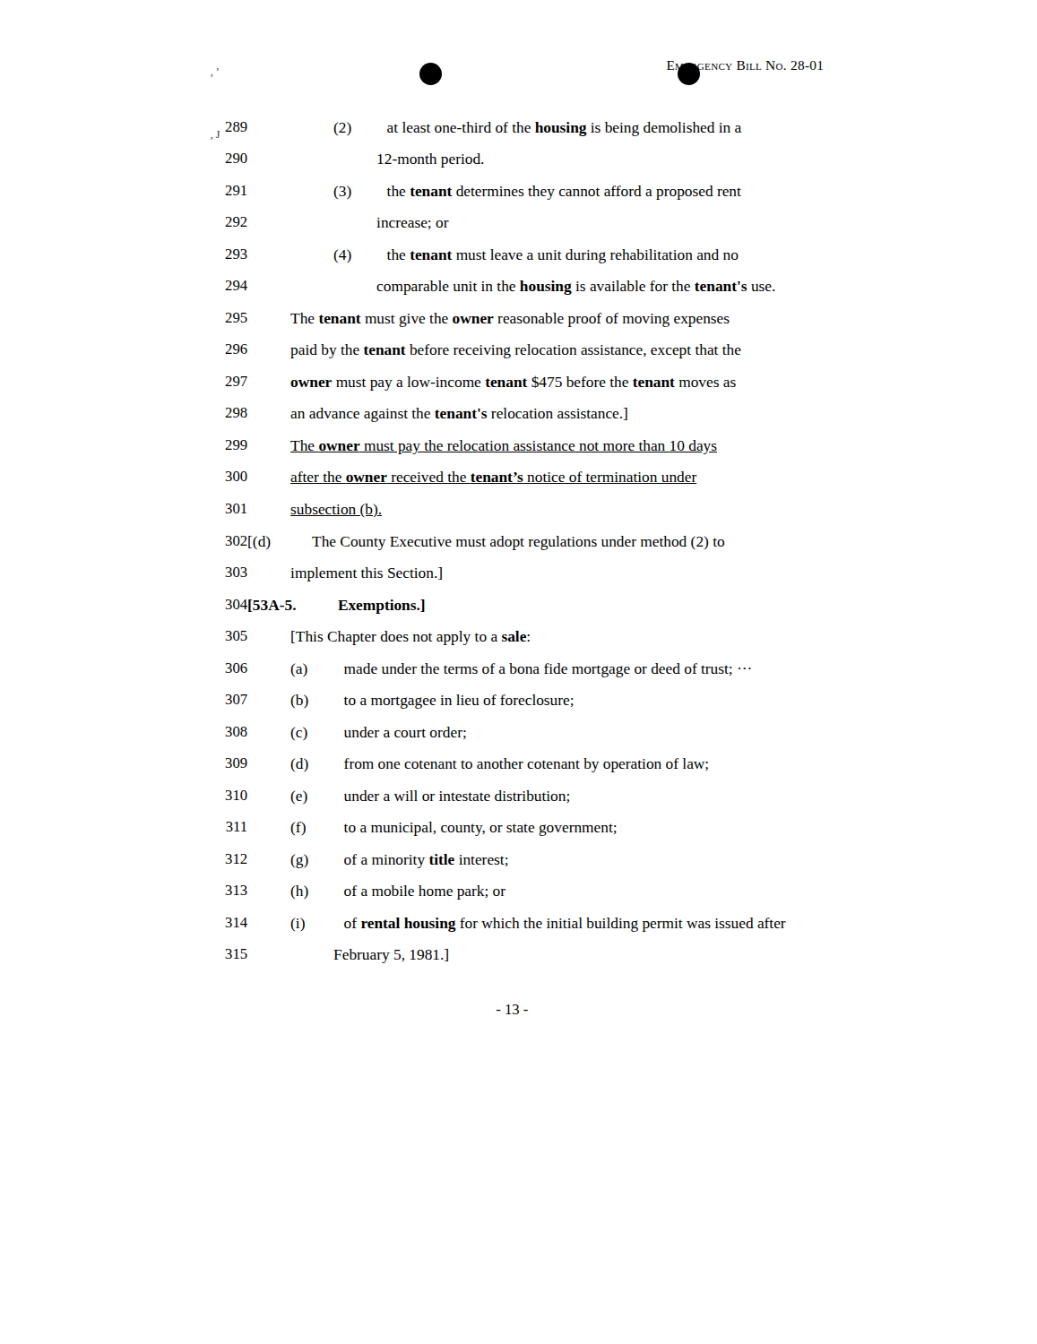, ’ , J Emergency Bill No. 28-01
| 289 | (2) at least one-third of the housing is being demolished in a |
| 290 | 12-month period. |
| 291 | (3) the tenant determines they cannot afford a proposed rent |
| 292 | increase; or |
| 293 | (4) the tenant must leave a unit during rehabilitation and no |
| 294 | comparable unit in the housing is available for the tenant's use. |
| 295 | The tenant must give the owner reasonable proof of moving expenses |
| 296 | paid by the tenant before receiving relocation assistance, except that the |
| 297 | owner must pay a low-income tenant $475 before the tenant moves as |
| 298 | an advance against the tenant's relocation assistance.] |
| 299 | The owner must pay the relocation assistance not more than 10 days |
| 300 | after the owner received the tenant’s notice of termination under |
| 301 | subsection (b). |
| 302 | [(d) The County Executive must adopt regulations under method (2) to |
| 303 | implement this Section.] |
| 304 | [53A-5. Exemptions.] |
| 305 | [This Chapter does not apply to a sale : |
| 306 | (a) made under the terms of a bona fide mortgage or deed of trust; ··· |
| 307 | (b) to a mortgagee in lieu of foreclosure; |
| 308 | (c) under a court order; |
| 309 | (d) from one cotenant to another cotenant by operation of law; |
| 310 | (e) under a will or intestate distribution; |
| 311 | (f) to a municipal, county, or state government; |
| 312 | (g) of a minority title interest; |
| 313 | (h) of a mobile home park; or |
| 314 | (i) of rental housing for which the initial building permit was issued after |
| 315 | February 5, 1981.] |
- 13 -